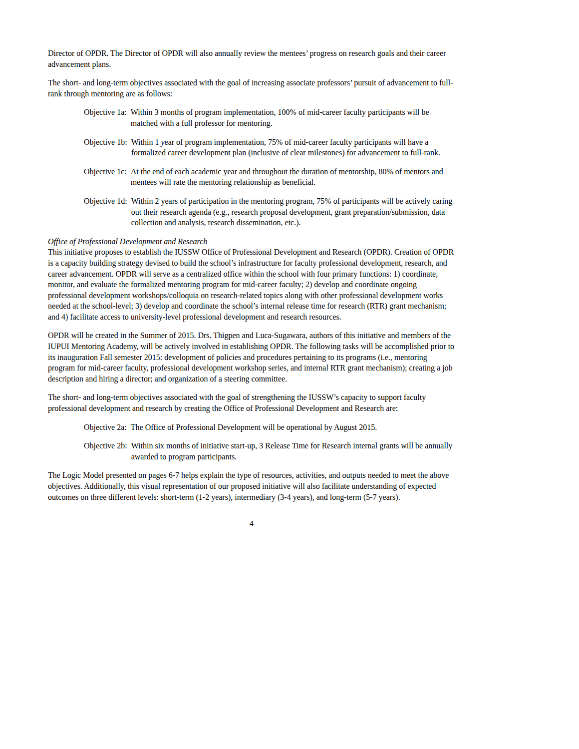Director of OPDR. The Director of OPDR will also annually review the mentees’ progress on research goals and their career advancement plans.
The short- and long-term objectives associated with the goal of increasing associate professors’ pursuit of advancement to full-rank through mentoring are as follows:
Objective 1a: Within 3 months of program implementation, 100% of mid-career faculty participants will be matched with a full professor for mentoring.
Objective 1b: Within 1 year of program implementation, 75% of mid-career faculty participants will have a formalized career development plan (inclusive of clear milestones) for advancement to full-rank.
Objective 1c: At the end of each academic year and throughout the duration of mentorship, 80% of mentors and mentees will rate the mentoring relationship as beneficial.
Objective 1d: Within 2 years of participation in the mentoring program, 75% of participants will be actively caring out their research agenda (e.g., research proposal development, grant preparation/submission, data collection and analysis, research dissemination, etc.).
Office of Professional Development and Research
This initiative proposes to establish the IUSSW Office of Professional Development and Research (OPDR). Creation of OPDR is a capacity building strategy devised to build the school’s infrastructure for faculty professional development, research, and career advancement. OPDR will serve as a centralized office within the school with four primary functions: 1) coordinate, monitor, and evaluate the formalized mentoring program for mid-career faculty; 2) develop and coordinate ongoing professional development workshops/colloquia on research-related topics along with other professional development works needed at the school-level; 3) develop and coordinate the school’s internal release time for research (RTR) grant mechanism; and 4) facilitate access to university-level professional development and research resources.
OPDR will be created in the Summer of 2015. Drs. Thigpen and Luca-Sugawara, authors of this initiative and members of the IUPUI Mentoring Academy, will be actively involved in establishing OPDR. The following tasks will be accomplished prior to its inauguration Fall semester 2015: development of policies and procedures pertaining to its programs (i.e., mentoring program for mid-career faculty, professional development workshop series, and internal RTR grant mechanism); creating a job description and hiring a director; and organization of a steering committee.
The short- and long-term objectives associated with the goal of strengthening the IUSSW’s capacity to support faculty professional development and research by creating the Office of Professional Development and Research are:
Objective 2a: The Office of Professional Development will be operational by August 2015.
Objective 2b: Within six months of initiative start-up, 3 Release Time for Research internal grants will be annually awarded to program participants.
The Logic Model presented on pages 6-7 helps explain the type of resources, activities, and outputs needed to meet the above objectives. Additionally, this visual representation of our proposed initiative will also facilitate understanding of expected outcomes on three different levels: short-term (1-2 years), intermediary (3-4 years), and long-term (5-7 years).
4